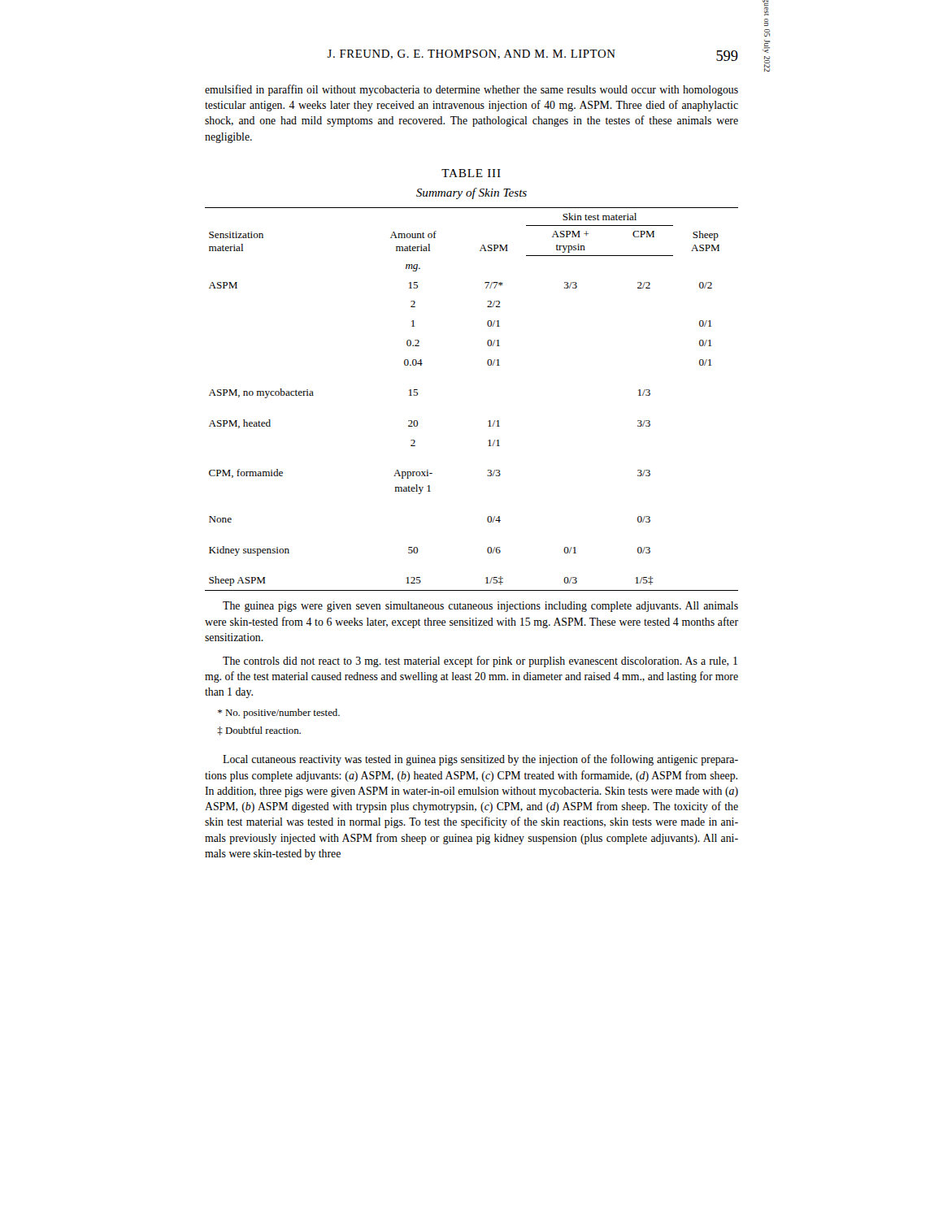Downloaded from http://rupress.org/jem/article-pdf/101/6/591/1078529/591.pdf by guest on 05 July 2022
J. FREUND, G. E. THOMPSON, AND M. M. LIPTON 599
emulsified in paraffin oil without mycobacteria to determine whether the same results would occur with homologous testicular antigen. 4 weeks later they received an intravenous injection of 40 mg. ASPM. Three died of anaphylactic shock, and one had mild symptoms and recovered. The pathological changes in the testes of these animals were negligible.
TABLE III
Summary of Skin Tests
| Sensitization material | Amount of material | ASPM | Skin test material | Sheep ASPM |
| --- | --- | --- | --- | --- |
| ASPM + trypsin | CPM |
| | mg. | | | | |
| ASPM | 15 | 7/7* | 3/3 | 2/2 | 0/2 |
| | 2 | 2/2 | | | |
| | 1 | 0/1 | | | 0/1 |
| | 0.2 | 0/1 | | | 0/1 |
| | 0.04 | 0/1 | | | 0/1 |
| ASPM, no mycobacteria | 15 | | | 1/3 | |
| ASPM, heated | 20 | 1/1 | | 3/3 | |
| | 2 | 1/1 | | | |
| CPM, formamide | Approxi- mately 1 | 3/3 | | 3/3 | |
| None | | 0/4 | | 0/3 | |
| Kidney suspension | 50 | 0/6 | 0/1 | 0/3 | |
| Sheep ASPM | 125 | 1/5‡ | 0/3 | 1/5‡ | |
The guinea pigs were given seven simultaneous cutaneous injections including complete adjuvants. All animals were skin-tested from 4 to 6 weeks later, except three sensitized with 15 mg. ASPM. These were tested 4 months after sensitization.
The controls did not react to 3 mg. test material except for pink or purplish evanescent discoloration. As a rule, 1 mg. of the test material caused redness and swelling at least 20 mm. in diameter and raised 4 mm., and lasting for more than 1 day.
* No. positive/number tested.
‡ Doubtful reaction.
Local cutaneous reactivity was tested in guinea pigs sensitized by the injection of the following antigenic preparations plus complete adjuvants: (a) ASPM, (b) heated ASPM, (c) CPM treated with formamide, (d) ASPM from sheep. In addition, three pigs were given ASPM in water-in-oil emulsion without mycobacteria. Skin tests were made with (a) ASPM, (b) ASPM digested with trypsin plus chymotrypsin, (c) CPM, and (d) ASPM from sheep. The toxicity of the skin test material was tested in normal pigs. To test the specificity of the skin reactions, skin tests were made in animals previously injected with ASPM from sheep or guinea pig kidney suspension (plus complete adjuvants). All animals were skin-tested by three